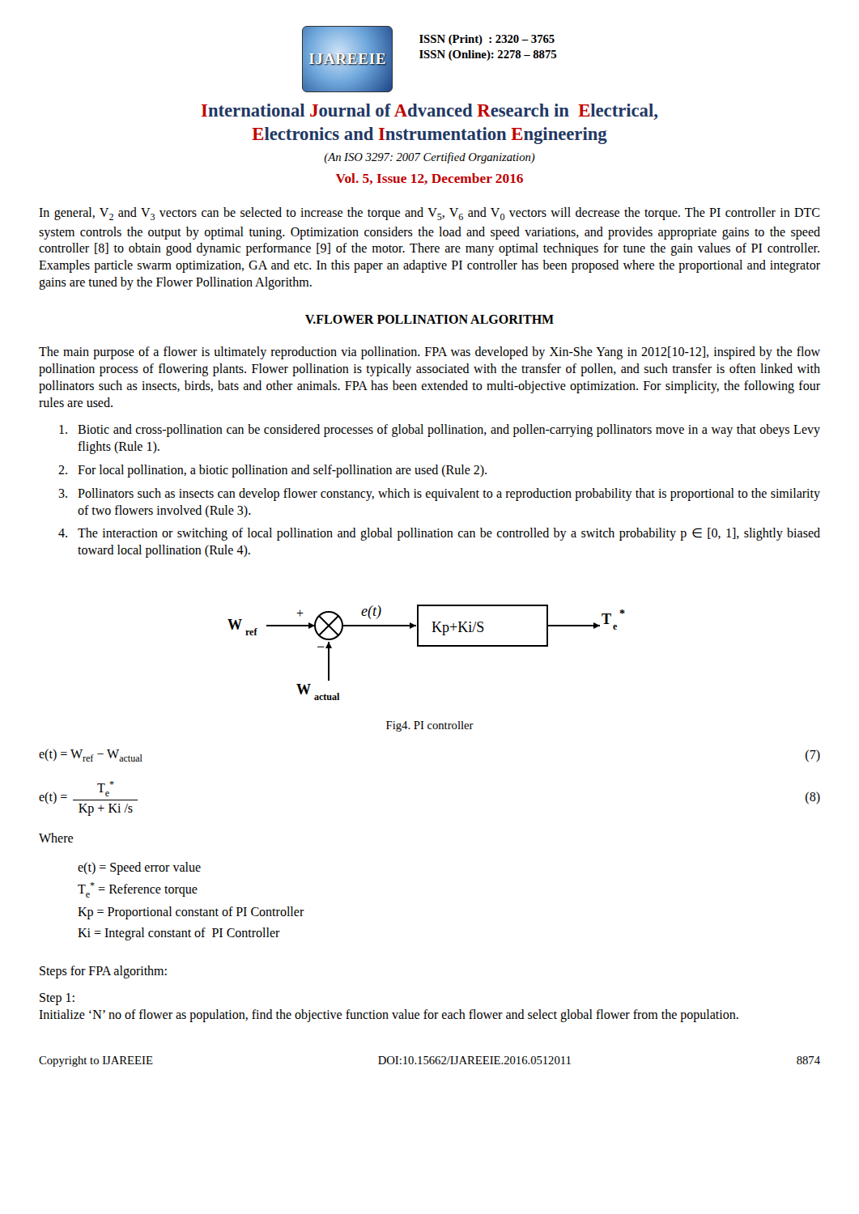IJAREEIE
ISSN (Print) : 2320 – 3765
ISSN (Online): 2278 – 8875
International Journal of Advanced Research in Electrical,
Electronics and Instrumentation Engineering
(An ISO 3297: 2007 Certified Organization)
Vol. 5, Issue 12, December 2016
In general, V2 and V3 vectors can be selected to increase the torque and V5, V6 and V0 vectors will decrease the torque. The PI controller in DTC system controls the output by optimal tuning. Optimization considers the load and speed variations, and provides appropriate gains to the speed controller [8] to obtain good dynamic performance [9] of the motor. There are many optimal techniques for tune the gain values of PI controller. Examples particle swarm optimization, GA and etc. In this paper an adaptive PI controller has been proposed where the proportional and integrator gains are tuned by the Flower Pollination Algorithm.
V.FLOWER POLLINATION ALGORITHM
The main purpose of a flower is ultimately reproduction via pollination. FPA was developed by Xin-She Yang in 2012[10-12], inspired by the flow pollination process of flowering plants. Flower pollination is typically associated with the transfer of pollen, and such transfer is often linked with pollinators such as insects, birds, bats and other animals. FPA has been extended to multi-objective optimization. For simplicity, the following four rules are used.
Biotic and cross-pollination can be considered processes of global pollination, and pollen-carrying pollinators move in a way that obeys Levy flights (Rule 1).
For local pollination, a biotic pollination and self-pollination are used (Rule 2).
Pollinators such as insects can develop flower constancy, which is equivalent to a reproduction probability that is proportional to the similarity of two flowers involved (Rule 3).
The interaction or switching of local pollination and global pollination can be controlled by a switch probability p ∈ [0, 1], slightly biased toward local pollination (Rule 4).
W ref + − W actual e(t) Kp+Ki/S T e *
Fig4. PI controller
e(t) = Wref − Wactual
(7)
e(t) = Te* Kp + Ki /s
(8)
Where
e(t) = Speed error value
Te* = Reference torque
Kp = Proportional constant of PI Controller
Ki = Integral constant of PI Controller
Steps for FPA algorithm:
Step 1:
Initialize ‘N’ no of flower as population, find the objective function value for each flower and select global flower from the population.
Copyright to IJAREEIE
DOI:10.15662/IJAREEIE.2016.0512011
8874